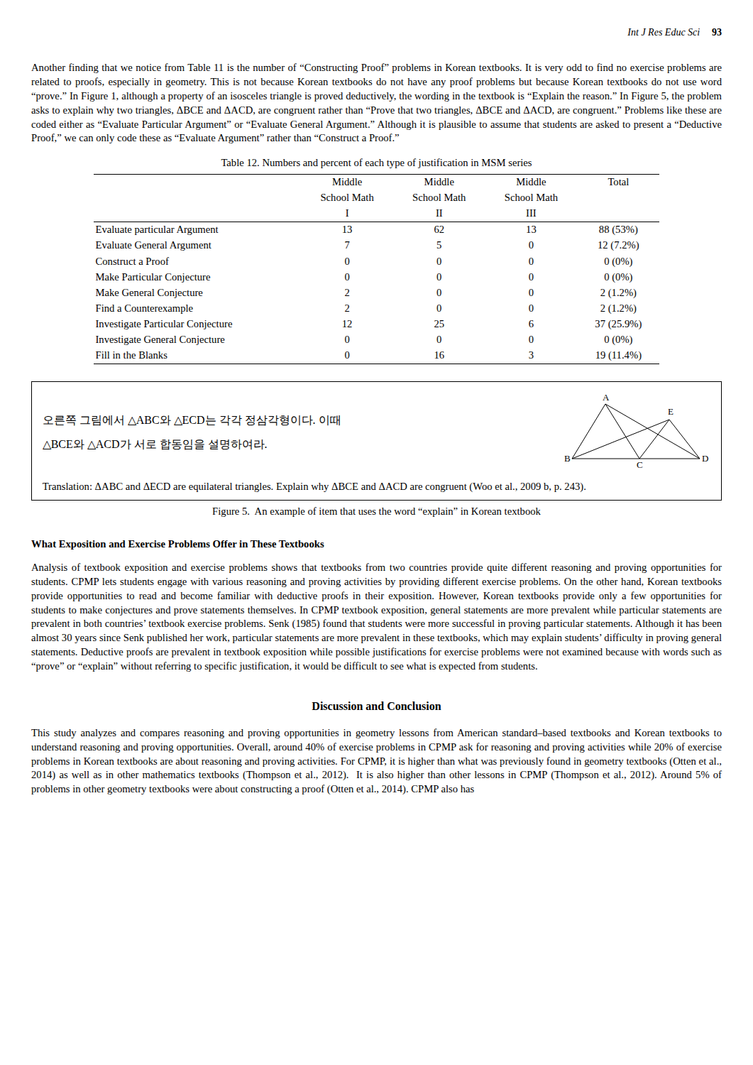Int J Res Educ Sci 93
Another finding that we notice from Table 11 is the number of “Constructing Proof” problems in Korean textbooks. It is very odd to find no exercise problems are related to proofs, especially in geometry. This is not because Korean textbooks do not have any proof problems but because Korean textbooks do not use word “prove.” In Figure 1, although a property of an isosceles triangle is proved deductively, the wording in the textbook is “Explain the reason.” In Figure 5, the problem asks to explain why two triangles, ΔBCE and ΔACD, are congruent rather than “Prove that two triangles, ΔBCE and ΔACD, are congruent.” Problems like these are coded either as “Evaluate Particular Argument” or “Evaluate General Argument.” Although it is plausible to assume that students are asked to present a “Deductive Proof,” we can only code these as “Evaluate Argument” rather than “Construct a Proof.”
Table 12. Numbers and percent of each type of justification in MSM series
| | Middle | Middle | Middle | Total |
| --- | --- | --- | --- | --- |
| | School Math | School Math | School Math | |
| | I | II | III | |
| Evaluate particular Argument | 13 | 62 | 13 | 88 (53%) |
| Evaluate General Argument | 7 | 5 | 0 | 12 (7.2%) |
| Construct a Proof | 0 | 0 | 0 | 0 (0%) |
| Make Particular Conjecture | 0 | 0 | 0 | 0 (0%) |
| Make General Conjecture | 2 | 0 | 0 | 2 (1.2%) |
| Find a Counterexample | 2 | 0 | 0 | 2 (1.2%) |
| Investigate Particular Conjecture | 12 | 25 | 6 | 37 (25.9%) |
| Investigate General Conjecture | 0 | 0 | 0 | 0 (0%) |
| Fill in the Blanks | 0 | 16 | 3 | 19 (11.4%) |
오른쪽 그림에서 △ABC와 △ECD는 각각 정삼각형이다. 이때
△BCE와 △ACD가 서로 합동임을 설명하여라.
A E B C D
Translation: ΔABC and ΔECD are equilateral triangles. Explain why ΔBCE and ΔACD are congruent (Woo et al., 2009 b, p. 243).
Figure 5. An example of item that uses the word “explain” in Korean textbook
What Exposition and Exercise Problems Offer in These Textbooks
Analysis of textbook exposition and exercise problems shows that textbooks from two countries provide quite different reasoning and proving opportunities for students. CPMP lets students engage with various reasoning and proving activities by providing different exercise problems. On the other hand, Korean textbooks provide opportunities to read and become familiar with deductive proofs in their exposition. However, Korean textbooks provide only a few opportunities for students to make conjectures and prove statements themselves. In CPMP textbook exposition, general statements are more prevalent while particular statements are prevalent in both countries’ textbook exercise problems. Senk (1985) found that students were more successful in proving particular statements. Although it has been almost 30 years since Senk published her work, particular statements are more prevalent in these textbooks, which may explain students’ difficulty in proving general statements. Deductive proofs are prevalent in textbook exposition while possible justifications for exercise problems were not examined because with words such as “prove” or “explain” without referring to specific justification, it would be difficult to see what is expected from students.
Discussion and Conclusion
This study analyzes and compares reasoning and proving opportunities in geometry lessons from American standard–based textbooks and Korean textbooks to understand reasoning and proving opportunities. Overall, around 40% of exercise problems in CPMP ask for reasoning and proving activities while 20% of exercise problems in Korean textbooks are about reasoning and proving activities. For CPMP, it is higher than what was previously found in geometry textbooks (Otten et al., 2014) as well as in other mathematics textbooks (Thompson et al., 2012). It is also higher than other lessons in CPMP (Thompson et al., 2012). Around 5% of problems in other geometry textbooks were about constructing a proof (Otten et al., 2014). CPMP also has